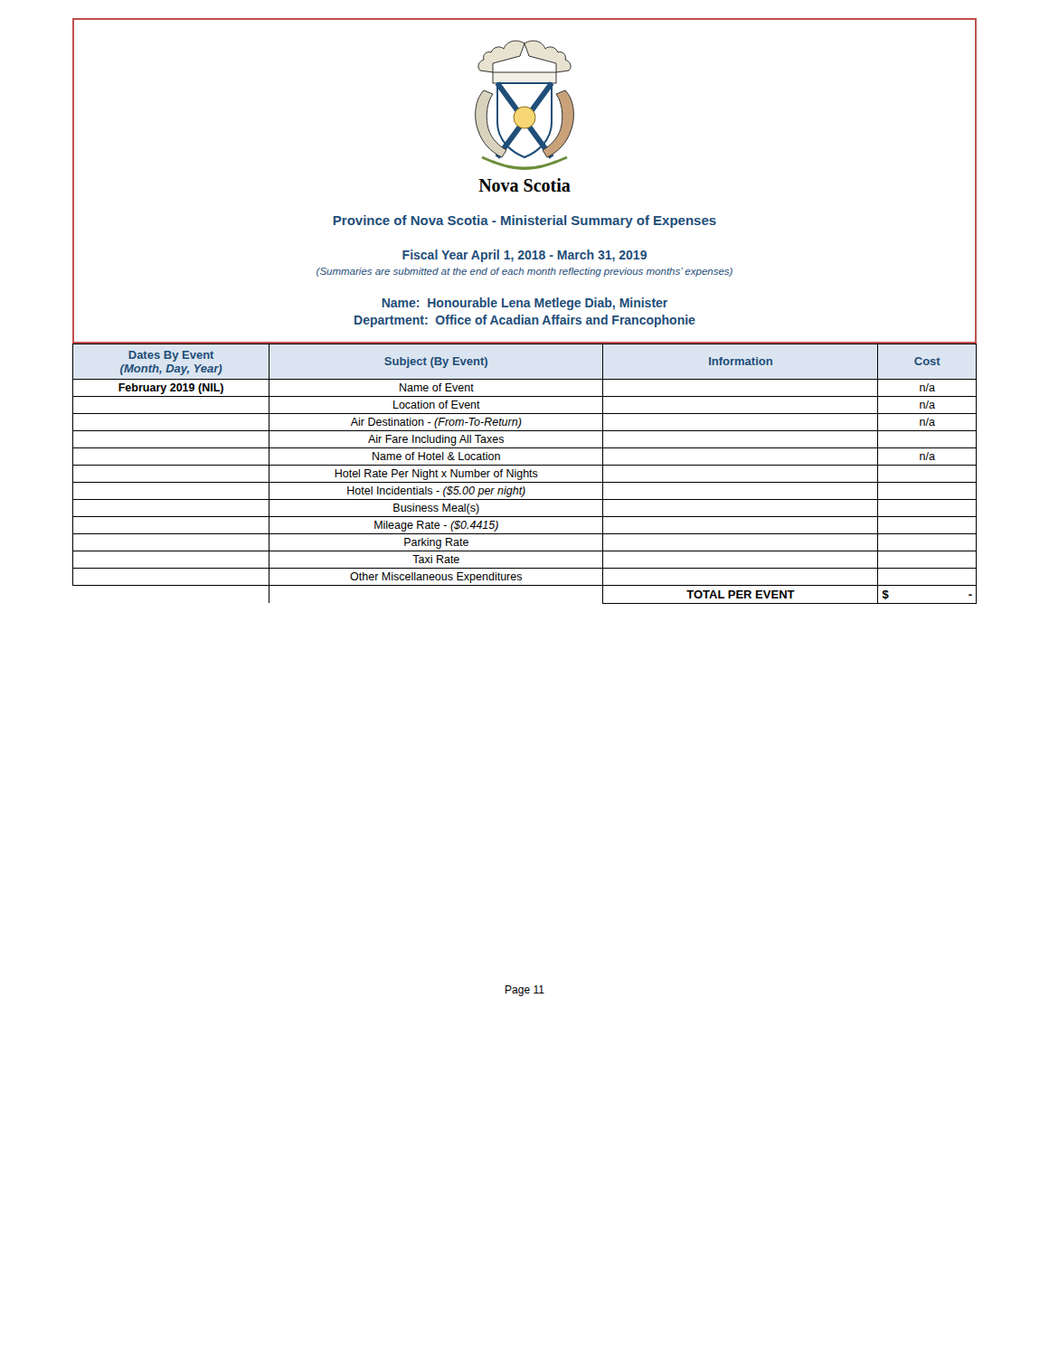Nova Scotia
Province of Nova Scotia - Ministerial Summary of Expenses
Fiscal Year April 1, 2018 - March 31, 2019
(Summaries are submitted at the end of each month reflecting previous months’ expenses)
Name: Honourable Lena Metlege Diab, Minister
Department: Office of Acadian Affairs and Francophonie
| Dates By Event (Month, Day, Year) | Subject (By Event) | Information | Cost |
| --- | --- | --- | --- |
| February 2019 (NIL) | Name of Event | | n/a |
| | Location of Event | | n/a |
| | Air Destination - (From-To-Return) | | n/a |
| | Air Fare Including All Taxes | | |
| | Name of Hotel & Location | | n/a |
| | Hotel Rate Per Night x Number of Nights | | |
| | Hotel Incidentials - ($5.00 per night) | | |
| | Business Meal(s) | | |
| | Mileage Rate - ($0.4415) | | |
| | Parking Rate | | |
| | Taxi Rate | | |
| | Other Miscellaneous Expenditures | | |
| | | TOTAL PER EVENT | $ - |
Page 11